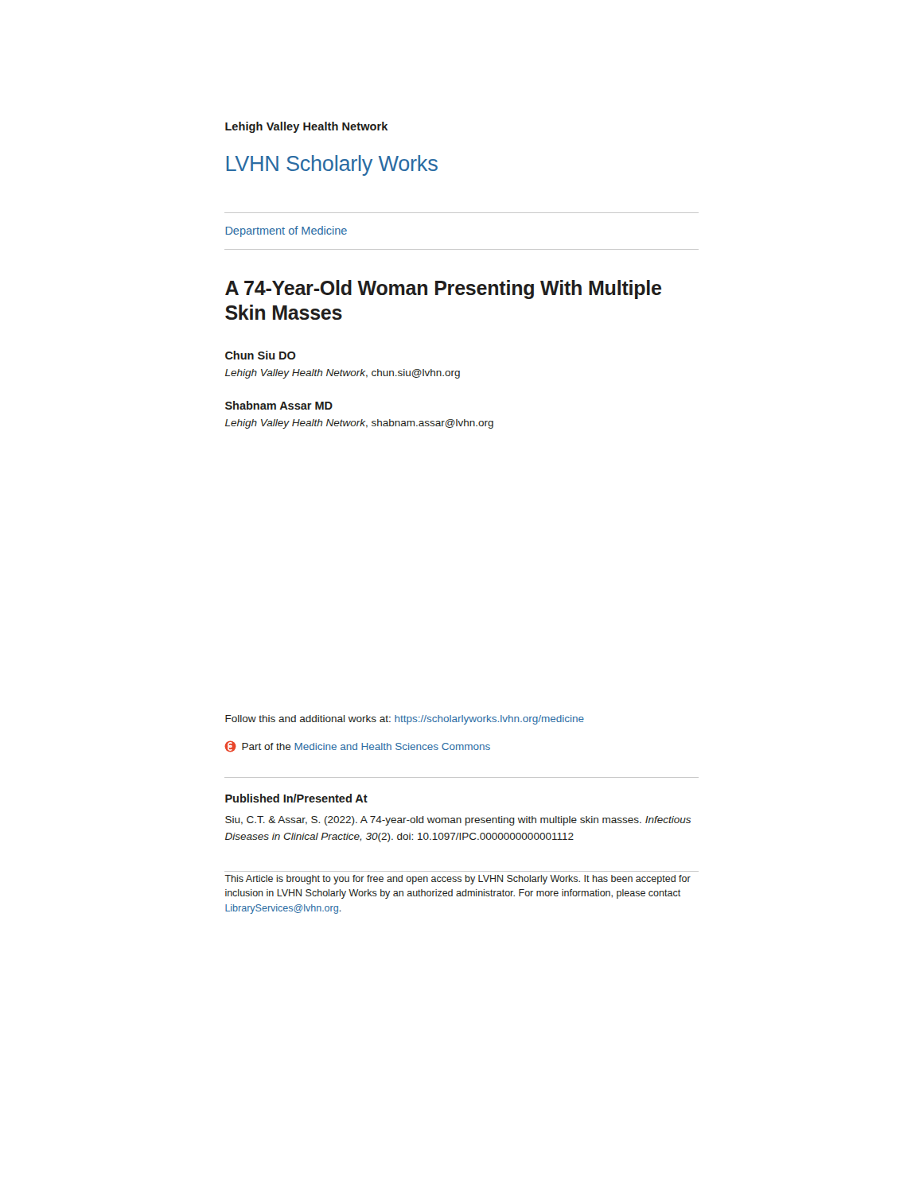Lehigh Valley Health Network
LVHN Scholarly Works
Department of Medicine
A 74-Year-Old Woman Presenting With Multiple Skin Masses
Chun Siu DO Lehigh Valley Health Network, chun.siu@lvhn.org
Shabnam Assar MD Lehigh Valley Health Network, shabnam.assar@lvhn.org
Follow this and additional works at: https://scholarlyworks.lvhn.org/medicine
Part of the Medicine and Health Sciences Commons
Published In/Presented At
Siu, C.T. & Assar, S. (2022). A 74-year-old woman presenting with multiple skin masses. Infectious Diseases in Clinical Practice, 30(2). doi: 10.1097/IPC.0000000000001112
This Article is brought to you for free and open access by LVHN Scholarly Works. It has been accepted for inclusion in LVHN Scholarly Works by an authorized administrator. For more information, please contact LibraryServices@lvhn.org.